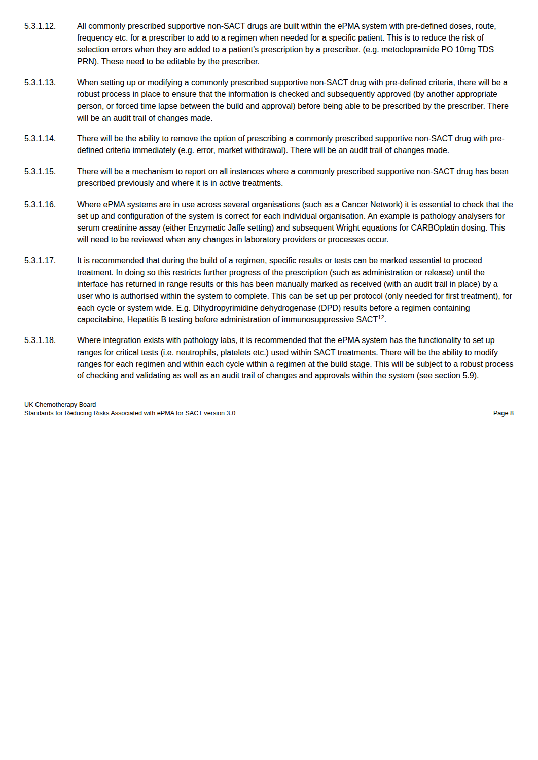5.3.1.12. All commonly prescribed supportive non-SACT drugs are built within the ePMA system with pre-defined doses, route, frequency etc. for a prescriber to add to a regimen when needed for a specific patient. This is to reduce the risk of selection errors when they are added to a patient’s prescription by a prescriber. (e.g. metoclopramide PO 10mg TDS PRN). These need to be editable by the prescriber.
5.3.1.13. When setting up or modifying a commonly prescribed supportive non-SACT drug with pre-defined criteria, there will be a robust process in place to ensure that the information is checked and subsequently approved (by another appropriate person, or forced time lapse between the build and approval) before being able to be prescribed by the prescriber. There will be an audit trail of changes made.
5.3.1.14. There will be the ability to remove the option of prescribing a commonly prescribed supportive non-SACT drug with pre-defined criteria immediately (e.g. error, market withdrawal). There will be an audit trail of changes made.
5.3.1.15. There will be a mechanism to report on all instances where a commonly prescribed supportive non-SACT drug has been prescribed previously and where it is in active treatments.
5.3.1.16. Where ePMA systems are in use across several organisations (such as a Cancer Network) it is essential to check that the set up and configuration of the system is correct for each individual organisation. An example is pathology analysers for serum creatinine assay (either Enzymatic Jaffe setting) and subsequent Wright equations for CARBOplatin dosing. This will need to be reviewed when any changes in laboratory providers or processes occur.
5.3.1.17. It is recommended that during the build of a regimen, specific results or tests can be marked essential to proceed treatment. In doing so this restricts further progress of the prescription (such as administration or release) until the interface has returned in range results or this has been manually marked as received (with an audit trail in place) by a user who is authorised within the system to complete. This can be set up per protocol (only needed for first treatment), for each cycle or system wide. E.g. Dihydropyrimidine dehydrogenase (DPD) results before a regimen containing capecitabine, Hepatitis B testing before administration of immunosuppressive SACT12.
5.3.1.18. Where integration exists with pathology labs, it is recommended that the ePMA system has the functionality to set up ranges for critical tests (i.e. neutrophils, platelets etc.) used within SACT treatments. There will be the ability to modify ranges for each regimen and within each cycle within a regimen at the build stage. This will be subject to a robust process of checking and validating as well as an audit trail of changes and approvals within the system (see section 5.9).
UK Chemotherapy Board
Standards for Reducing Risks Associated with ePMA for SACT version 3.0 Page 8